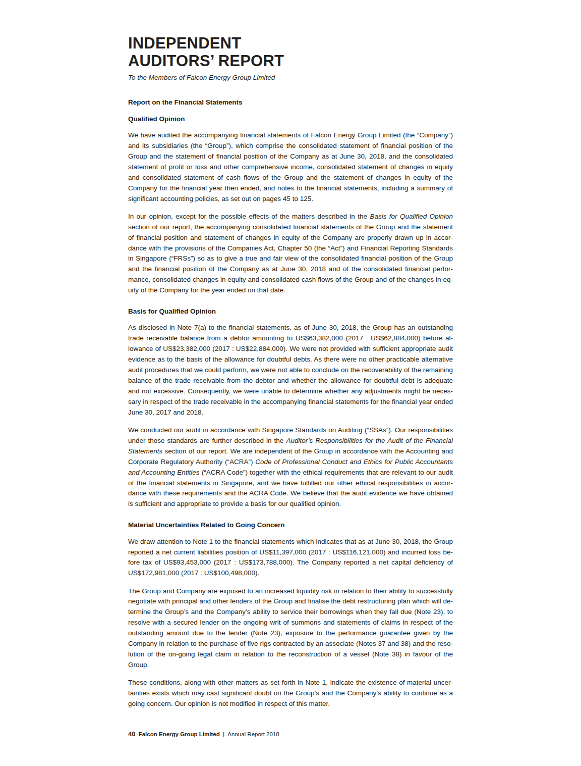Independent
Auditors’ Report
To the Members of Falcon Energy Group Limited
Report on the Financial Statements
Qualified Opinion
We have audited the accompanying financial statements of Falcon Energy Group Limited (the “Company”) and its subsidiaries (the “Group”), which comprise the consolidated statement of financial position of the Group and the statement of financial position of the Company as at June 30, 2018, and the consolidated statement of profit or loss and other comprehensive income, consolidated statement of changes in equity and consolidated statement of cash flows of the Group and the statement of changes in equity of the Company for the financial year then ended, and notes to the financial statements, including a summary of significant accounting policies, as set out on pages 45 to 125.
In our opinion, except for the possible effects of the matters described in the Basis for Qualified Opinion section of our report, the accompanying consolidated financial statements of the Group and the statement of financial position and statement of changes in equity of the Company are properly drawn up in accordance with the provisions of the Companies Act, Chapter 50 (the “Act”) and Financial Reporting Standards in Singapore (“FRSs”) so as to give a true and fair view of the consolidated financial position of the Group and the financial position of the Company as at June 30, 2018 and of the consolidated financial performance, consolidated changes in equity and consolidated cash flows of the Group and of the changes in equity of the Company for the year ended on that date.
Basis for Qualified Opinion
As disclosed in Note 7(a) to the financial statements, as of June 30, 2018, the Group has an outstanding trade receivable balance from a debtor amounting to US$63,382,000 (2017 : US$62,884,000) before allowance of US$23,382,000 (2017 : US$22,884,000). We were not provided with sufficient appropriate audit evidence as to the basis of the allowance for doubtful debts. As there were no other practicable alternative audit procedures that we could perform, we were not able to conclude on the recoverability of the remaining balance of the trade receivable from the debtor and whether the allowance for doubtful debt is adequate and not excessive. Consequently, we were unable to determine whether any adjustments might be necessary in respect of the trade receivable in the accompanying financial statements for the financial year ended June 30, 2017 and 2018.
We conducted our audit in accordance with Singapore Standards on Auditing (“SSAs”). Our responsibilities under those standards are further described in the Auditor’s Responsibilities for the Audit of the Financial Statements section of our report. We are independent of the Group in accordance with the Accounting and Corporate Regulatory Authority (“ACRA”) Code of Professional Conduct and Ethics for Public Accountants and Accounting Entities (“ACRA Code”) together with the ethical requirements that are relevant to our audit of the financial statements in Singapore, and we have fulfilled our other ethical responsibilities in accordance with these requirements and the ACRA Code. We believe that the audit evidence we have obtained is sufficient and appropriate to provide a basis for our qualified opinion.
Material Uncertainties Related to Going Concern
We draw attention to Note 1 to the financial statements which indicates that as at June 30, 2018, the Group reported a net current liabilities position of US$11,397,000 (2017 : US$116,121,000) and incurred loss before tax of US$93,453,000 (2017 : US$173,788,000). The Company reported a net capital deficiency of US$172,981,000 (2017 : US$100,498,000).
The Group and Company are exposed to an increased liquidity risk in relation to their ability to successfully negotiate with principal and other lenders of the Group and finalise the debt restructuring plan which will determine the Group’s and the Company’s ability to service their borrowings when they fall due (Note 23), to resolve with a secured lender on the ongoing writ of summons and statements of claims in respect of the outstanding amount due to the lender (Note 23), exposure to the performance guarantee given by the Company in relation to the purchase of five rigs contracted by an associate (Notes 37 and 38) and the resolution of the on-going legal claim in relation to the reconstruction of a vessel (Note 38) in favour of the Group.
These conditions, along with other matters as set forth in Note 1, indicate the existence of material uncertainties exists which may cast significant doubt on the Group’s and the Company’s ability to continue as a going concern. Our opinion is not modified in respect of this matter.
40 Falcon Energy Group Limited | Annual Report 2018